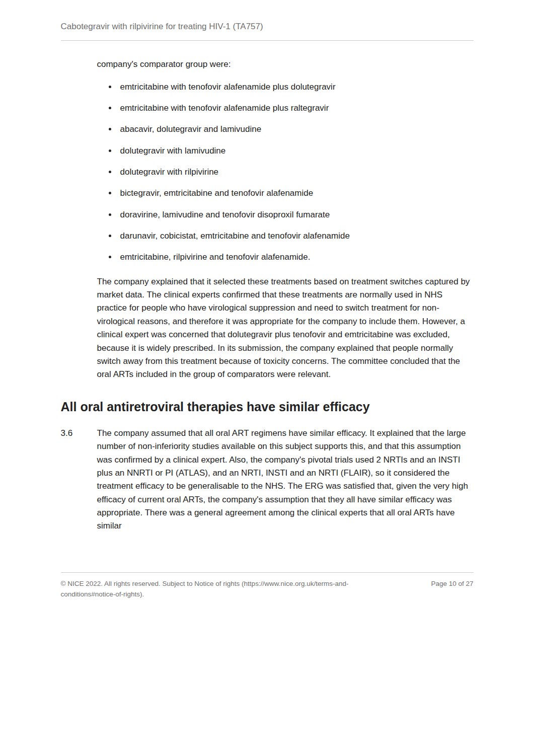Cabotegravir with rilpivirine for treating HIV-1 (TA757)
company's comparator group were:
emtricitabine with tenofovir alafenamide plus dolutegravir
emtricitabine with tenofovir alafenamide plus raltegravir
abacavir, dolutegravir and lamivudine
dolutegravir with lamivudine
dolutegravir with rilpivirine
bictegravir, emtricitabine and tenofovir alafenamide
doravirine, lamivudine and tenofovir disoproxil fumarate
darunavir, cobicistat, emtricitabine and tenofovir alafenamide
emtricitabine, rilpivirine and tenofovir alafenamide.
The company explained that it selected these treatments based on treatment switches captured by market data. The clinical experts confirmed that these treatments are normally used in NHS practice for people who have virological suppression and need to switch treatment for non-virological reasons, and therefore it was appropriate for the company to include them. However, a clinical expert was concerned that dolutegravir plus tenofovir and emtricitabine was excluded, because it is widely prescribed. In its submission, the company explained that people normally switch away from this treatment because of toxicity concerns. The committee concluded that the oral ARTs included in the group of comparators were relevant.
All oral antiretroviral therapies have similar efficacy
3.6
The company assumed that all oral ART regimens have similar efficacy. It explained that the large number of non-inferiority studies available on this subject supports this, and that this assumption was confirmed by a clinical expert. Also, the company's pivotal trials used 2 NRTIs and an INSTI plus an NNRTI or PI (ATLAS), and an NRTI, INSTI and an NRTI (FLAIR), so it considered the treatment efficacy to be generalisable to the NHS. The ERG was satisfied that, given the very high efficacy of current oral ARTs, the company's assumption that they all have similar efficacy was appropriate. There was a general agreement among the clinical experts that all oral ARTs have similar
© NICE 2022. All rights reserved. Subject to Notice of rights (https://www.nice.org.uk/terms-and-conditions#notice-of-rights).
Page 10 of 27